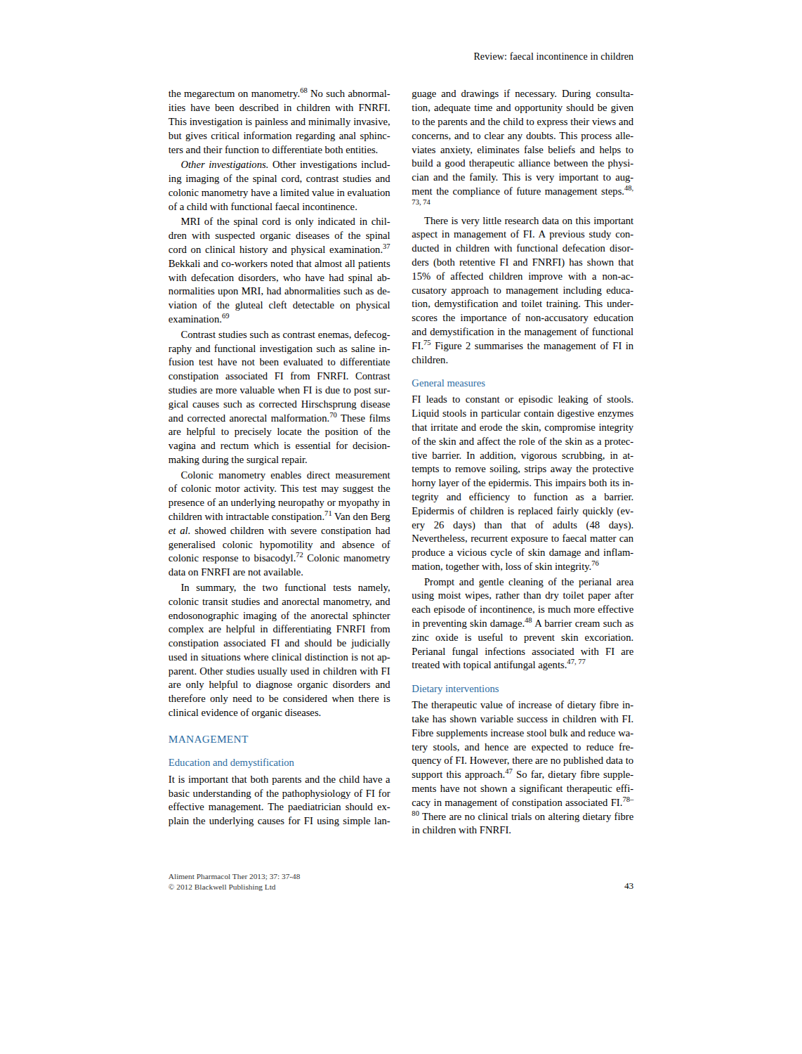Review: faecal incontinence in children
the megarectum on manometry.68 No such abnormalities have been described in children with FNRFI. This investigation is painless and minimally invasive, but gives critical information regarding anal sphincters and their function to differentiate both entities.
Other investigations. Other investigations including imaging of the spinal cord, contrast studies and colonic manometry have a limited value in evaluation of a child with functional faecal incontinence.
MRI of the spinal cord is only indicated in children with suspected organic diseases of the spinal cord on clinical history and physical examination.37 Bekkali and co-workers noted that almost all patients with defecation disorders, who have had spinal abnormalities upon MRI, had abnormalities such as deviation of the gluteal cleft detectable on physical examination.69
Contrast studies such as contrast enemas, defecography and functional investigation such as saline infusion test have not been evaluated to differentiate constipation associated FI from FNRFI. Contrast studies are more valuable when FI is due to post surgical causes such as corrected Hirschsprung disease and corrected anorectal malformation.70 These films are helpful to precisely locate the position of the vagina and rectum which is essential for decision-making during the surgical repair.
Colonic manometry enables direct measurement of colonic motor activity. This test may suggest the presence of an underlying neuropathy or myopathy in children with intractable constipation.71 Van den Berg et al. showed children with severe constipation had generalised colonic hypomotility and absence of colonic response to bisacodyl.72 Colonic manometry data on FNRFI are not available.
In summary, the two functional tests namely, colonic transit studies and anorectal manometry, and endosonographic imaging of the anorectal sphincter complex are helpful in differentiating FNRFI from constipation associated FI and should be judicially used in situations where clinical distinction is not apparent. Other studies usually used in children with FI are only helpful to diagnose organic disorders and therefore only need to be considered when there is clinical evidence of organic diseases.
Management
Education and demystification
It is important that both parents and the child have a basic understanding of the pathophysiology of FI for effective management. The paediatrician should explain the underlying causes for FI using simple language and drawings if necessary. During consultation, adequate time and opportunity should be given to the parents and the child to express their views and concerns, and to clear any doubts. This process alleviates anxiety, eliminates false beliefs and helps to build a good therapeutic alliance between the physician and the family. This is very important to augment the compliance of future management steps.48, 73, 74
There is very little research data on this important aspect in management of FI. A previous study conducted in children with functional defecation disorders (both retentive FI and FNRFI) has shown that 15% of affected children improve with a non-accusatory approach to management including education, demystification and toilet training. This underscores the importance of non-accusatory education and demystification in the management of functional FI.75 Figure 2 summarises the management of FI in children.
General measures
FI leads to constant or episodic leaking of stools. Liquid stools in particular contain digestive enzymes that irritate and erode the skin, compromise integrity of the skin and affect the role of the skin as a protective barrier. In addition, vigorous scrubbing, in attempts to remove soiling, strips away the protective horny layer of the epidermis. This impairs both its integrity and efficiency to function as a barrier. Epidermis of children is replaced fairly quickly (every 26 days) than that of adults (48 days). Nevertheless, recurrent exposure to faecal matter can produce a vicious cycle of skin damage and inflammation, together with, loss of skin integrity.76
Prompt and gentle cleaning of the perianal area using moist wipes, rather than dry toilet paper after each episode of incontinence, is much more effective in preventing skin damage.48 A barrier cream such as zinc oxide is useful to prevent skin excoriation. Perianal fungal infections associated with FI are treated with topical antifungal agents.47, 77
Dietary interventions
The therapeutic value of increase of dietary fibre intake has shown variable success in children with FI. Fibre supplements increase stool bulk and reduce watery stools, and hence are expected to reduce frequency of FI. However, there are no published data to support this approach.47 So far, dietary fibre supplements have not shown a significant therapeutic efficacy in management of constipation associated FI.78–80 There are no clinical trials on altering dietary fibre in children with FNRFI.
Aliment Pharmacol Ther 2013; 37: 37-48
© 2012 Blackwell Publishing Ltd
43